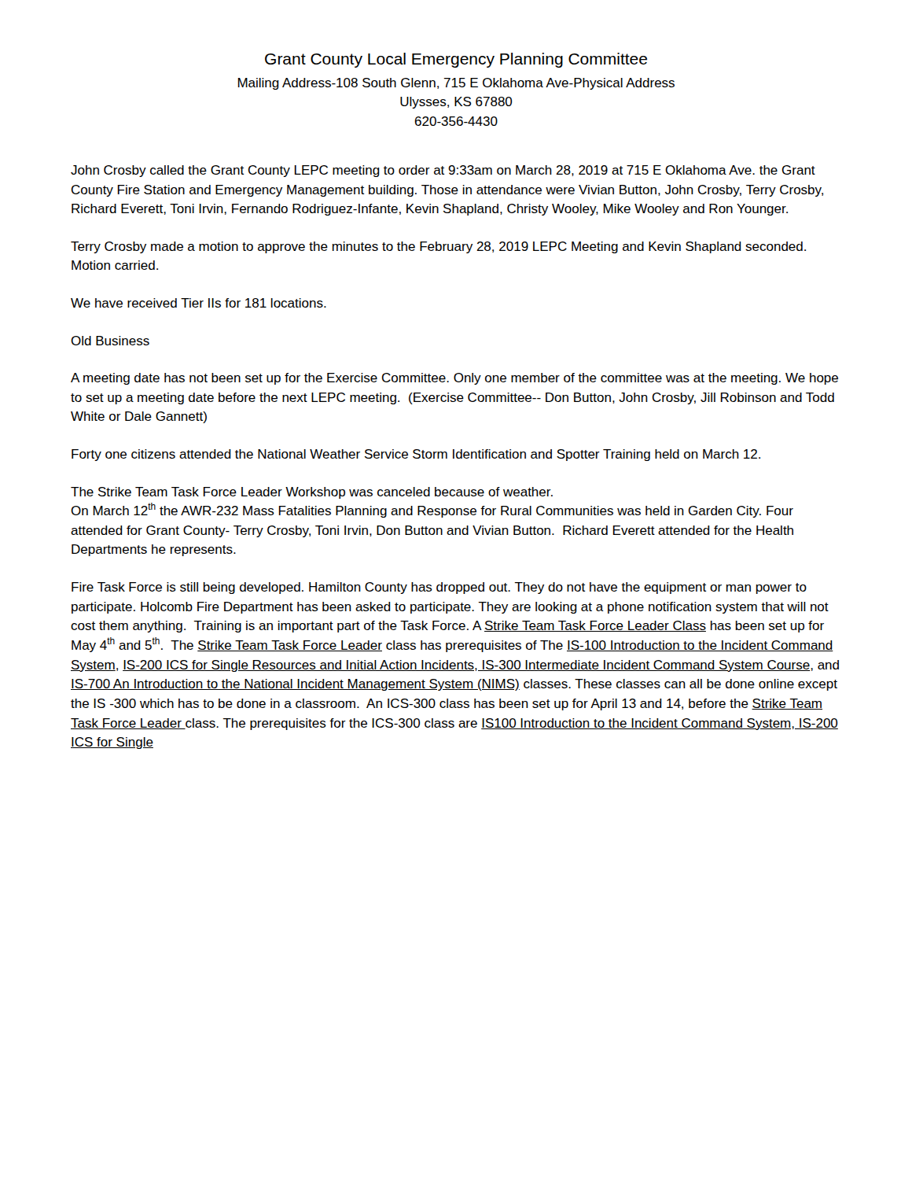Grant County Local Emergency Planning Committee
Mailing Address-108 South Glenn, 715 E Oklahoma Ave-Physical Address
Ulysses, KS 67880
620-356-4430
John Crosby called the Grant County LEPC meeting to order at 9:33am on March 28, 2019 at 715 E Oklahoma Ave. the Grant County Fire Station and Emergency Management building. Those in attendance were Vivian Button, John Crosby, Terry Crosby, Richard Everett, Toni Irvin, Fernando Rodriguez-Infante, Kevin Shapland, Christy Wooley, Mike Wooley and Ron Younger.
Terry Crosby made a motion to approve the minutes to the February 28, 2019 LEPC Meeting and Kevin Shapland seconded. Motion carried.
We have received Tier IIs for 181 locations.
Old Business
A meeting date has not been set up for the Exercise Committee. Only one member of the committee was at the meeting. We hope to set up a meeting date before the next LEPC meeting. (Exercise Committee-- Don Button, John Crosby, Jill Robinson and Todd White or Dale Gannett)
Forty one citizens attended the National Weather Service Storm Identification and Spotter Training held on March 12.
The Strike Team Task Force Leader Workshop was canceled because of weather.
On March 12th the AWR-232 Mass Fatalities Planning and Response for Rural Communities was held in Garden City. Four attended for Grant County- Terry Crosby, Toni Irvin, Don Button and Vivian Button. Richard Everett attended for the Health Departments he represents.
Fire Task Force is still being developed. Hamilton County has dropped out. They do not have the equipment or man power to participate. Holcomb Fire Department has been asked to participate. They are looking at a phone notification system that will not cost them anything. Training is an important part of the Task Force. A Strike Team Task Force Leader Class has been set up for May 4th and 5th. The Strike Team Task Force Leader class has prerequisites of The IS-100 Introduction to the Incident Command System, IS-200 ICS for Single Resources and Initial Action Incidents, IS-300 Intermediate Incident Command System Course, and IS-700 An Introduction to the National Incident Management System (NIMS) classes. These classes can all be done online except the IS -300 which has to be done in a classroom. An ICS-300 class has been set up for April 13 and 14, before the Strike Team Task Force Leader class. The prerequisites for the ICS-300 class are IS100 Introduction to the Incident Command System, IS-200 ICS for Single